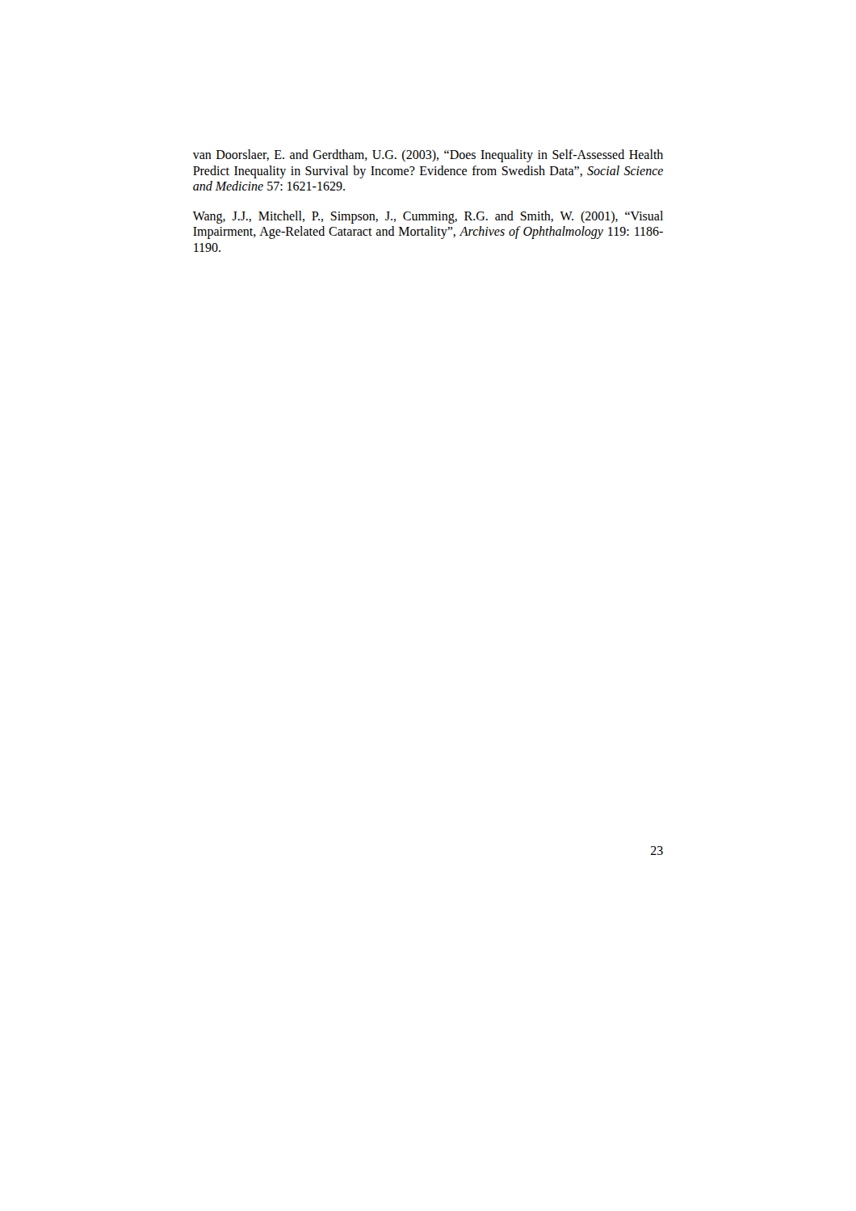van Doorslaer, E. and Gerdtham, U.G. (2003), “Does Inequality in Self-Assessed Health Predict Inequality in Survival by Income? Evidence from Swedish Data”, Social Science and Medicine 57: 1621-1629.
Wang, J.J., Mitchell, P., Simpson, J., Cumming, R.G. and Smith, W. (2001), “Visual Impairment, Age-Related Cataract and Mortality”, Archives of Ophthalmology 119: 1186-1190.
23